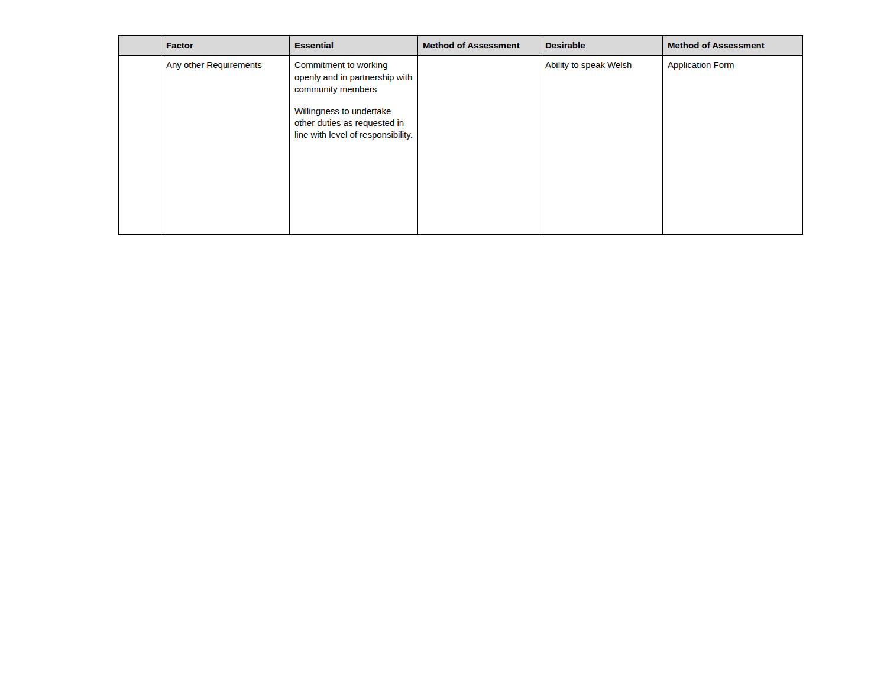| | Factor | Essential | Method of Assessment | Desirable | Method of Assessment |
| --- | --- | --- | --- | --- | --- |
| | Any other Requirements | Commitment to working openly and in partnership with community members Willingness to undertake other duties as requested in line with level of responsibility. | | Ability to speak Welsh | Application Form |